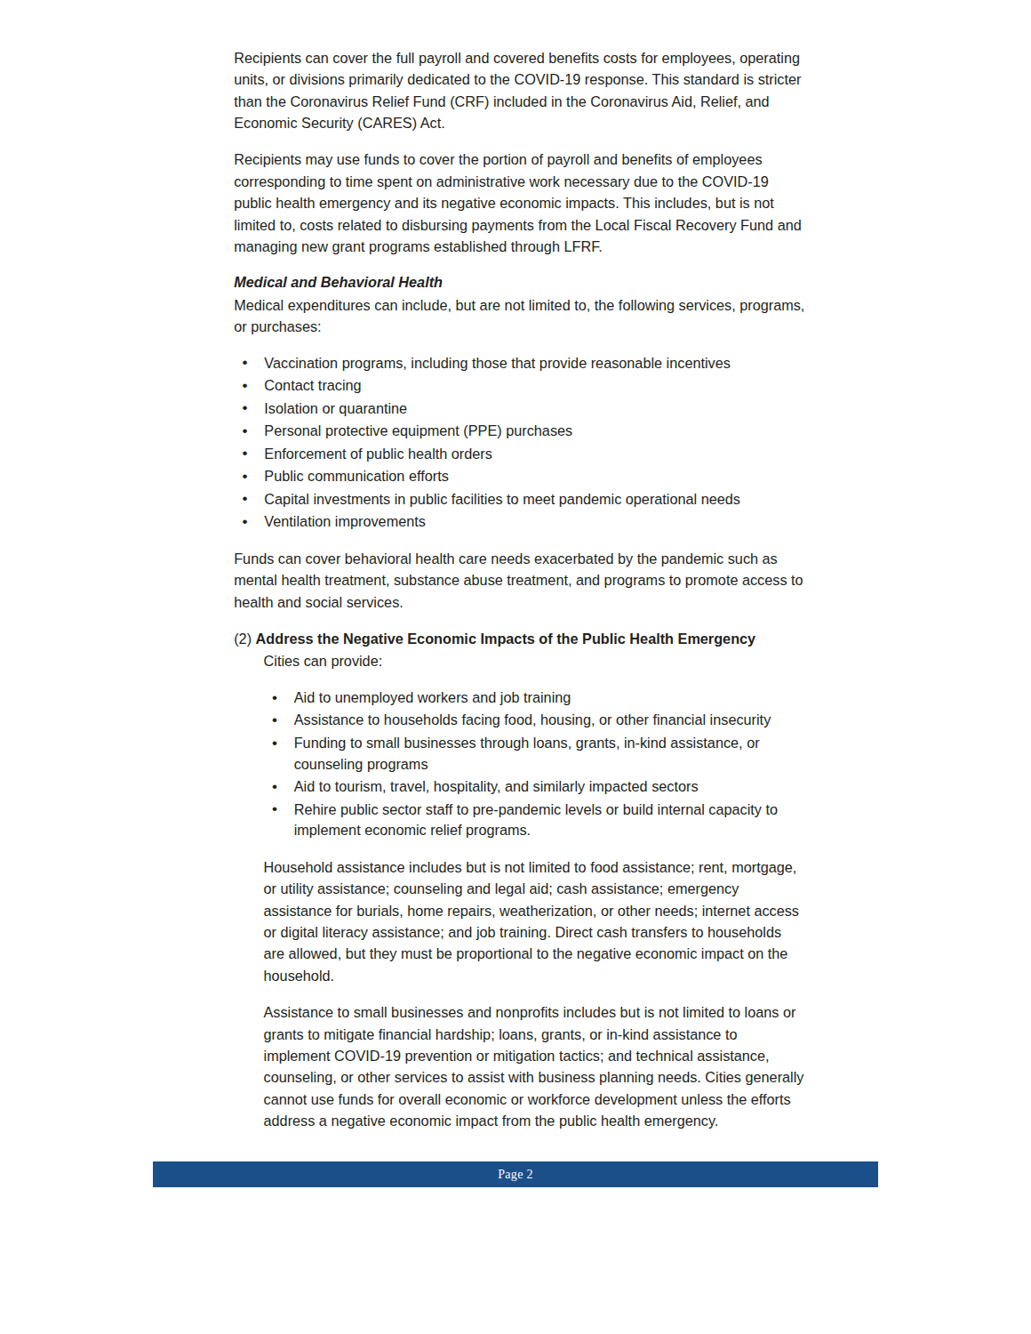Recipients can cover the full payroll and covered benefits costs for employees, operating units, or divisions primarily dedicated to the COVID-19 response. This standard is stricter than the Coronavirus Relief Fund (CRF) included in the Coronavirus Aid, Relief, and Economic Security (CARES) Act.
Recipients may use funds to cover the portion of payroll and benefits of employees corresponding to time spent on administrative work necessary due to the COVID-19 public health emergency and its negative economic impacts. This includes, but is not limited to, costs related to disbursing payments from the Local Fiscal Recovery Fund and managing new grant programs established through LFRF.
Medical and Behavioral Health
Medical expenditures can include, but are not limited to, the following services, programs, or purchases:
Vaccination programs, including those that provide reasonable incentives
Contact tracing
Isolation or quarantine
Personal protective equipment (PPE) purchases
Enforcement of public health orders
Public communication efforts
Capital investments in public facilities to meet pandemic operational needs
Ventilation improvements
Funds can cover behavioral health care needs exacerbated by the pandemic such as mental health treatment, substance abuse treatment, and programs to promote access to health and social services.
(2) Address the Negative Economic Impacts of the Public Health Emergency
Cities can provide:
Aid to unemployed workers and job training
Assistance to households facing food, housing, or other financial insecurity
Funding to small businesses through loans, grants, in-kind assistance, or counseling programs
Aid to tourism, travel, hospitality, and similarly impacted sectors
Rehire public sector staff to pre-pandemic levels or build internal capacity to implement economic relief programs.
Household assistance includes but is not limited to food assistance; rent, mortgage, or utility assistance; counseling and legal aid; cash assistance; emergency assistance for burials, home repairs, weatherization, or other needs; internet access or digital literacy assistance; and job training. Direct cash transfers to households are allowed, but they must be proportional to the negative economic impact on the household.
Assistance to small businesses and nonprofits includes but is not limited to loans or grants to mitigate financial hardship; loans, grants, or in-kind assistance to implement COVID-19 prevention or mitigation tactics; and technical assistance, counseling, or other services to assist with business planning needs. Cities generally cannot use funds for overall economic or workforce development unless the efforts address a negative economic impact from the public health emergency.
Page 2